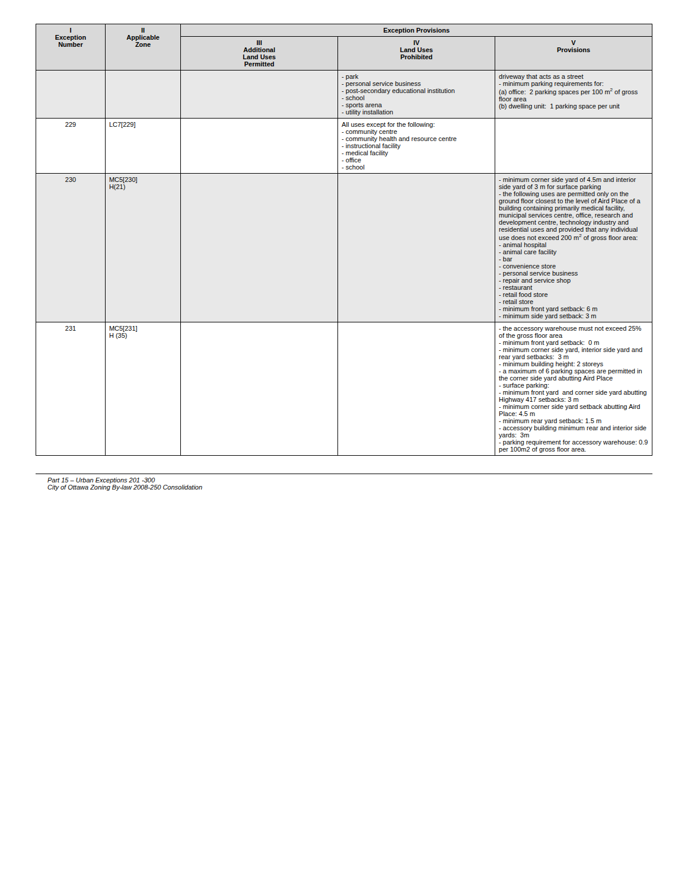| I Exception Number | II Applicable Zone | Exception Provisions |
| --- | --- | --- |
| III Additional Land Uses Permitted | IV Land Uses Prohibited | V Provisions |
| | | | - park - personal service business - post-secondary educational institution - school - sports arena - utility installation | driveway that acts as a street - minimum parking requirements for: (a) office: 2 parking spaces per 100 m 2 of gross floor area (b) dwelling unit: 1 parking space per unit |
| 229 | LC7[229] | | All uses except for the following: - community centre - community health and resource centre - instructional facility - medical facility - office - school | |
| 230 | MC5[230] H(21) | | | - minimum corner side yard of 4.5m and interior side yard of 3 m for surface parking - the following uses are permitted only on the ground floor closest to the level of Aird Place of a building containing primarily medical facility, municipal services centre, office, research and development centre, technology industry and residential uses and provided that any individual use does not exceed 200 m 2 of gross floor area: - animal hospital - animal care facility - bar - convenience store - personal service business - repair and service shop - restaurant - retail food store - retail store - minimum front yard setback: 6 m - minimum side yard setback: 3 m |
| 231 | MC5[231] H (35) | | | - the accessory warehouse must not exceed 25% of the gross floor area - minimum front yard setback: 0 m - minimum corner side yard, interior side yard and rear yard setbacks: 3 m - minimum building height: 2 storeys - a maximum of 6 parking spaces are permitted in the corner side yard abutting Aird Place - surface parking: - minimum front yard and corner side yard abutting Highway 417 setbacks: 3 m - minimum corner side yard setback abutting Aird Place: 4.5 m - minimum rear yard setback: 1.5 m - accessory building minimum rear and interior side yards: 3m - parking requirement for accessory warehouse: 0.9 per 100m2 of gross floor area. |
Part 15 – Urban Exceptions 201 -300
City of Ottawa Zoning By-law 2008-250 Consolidation